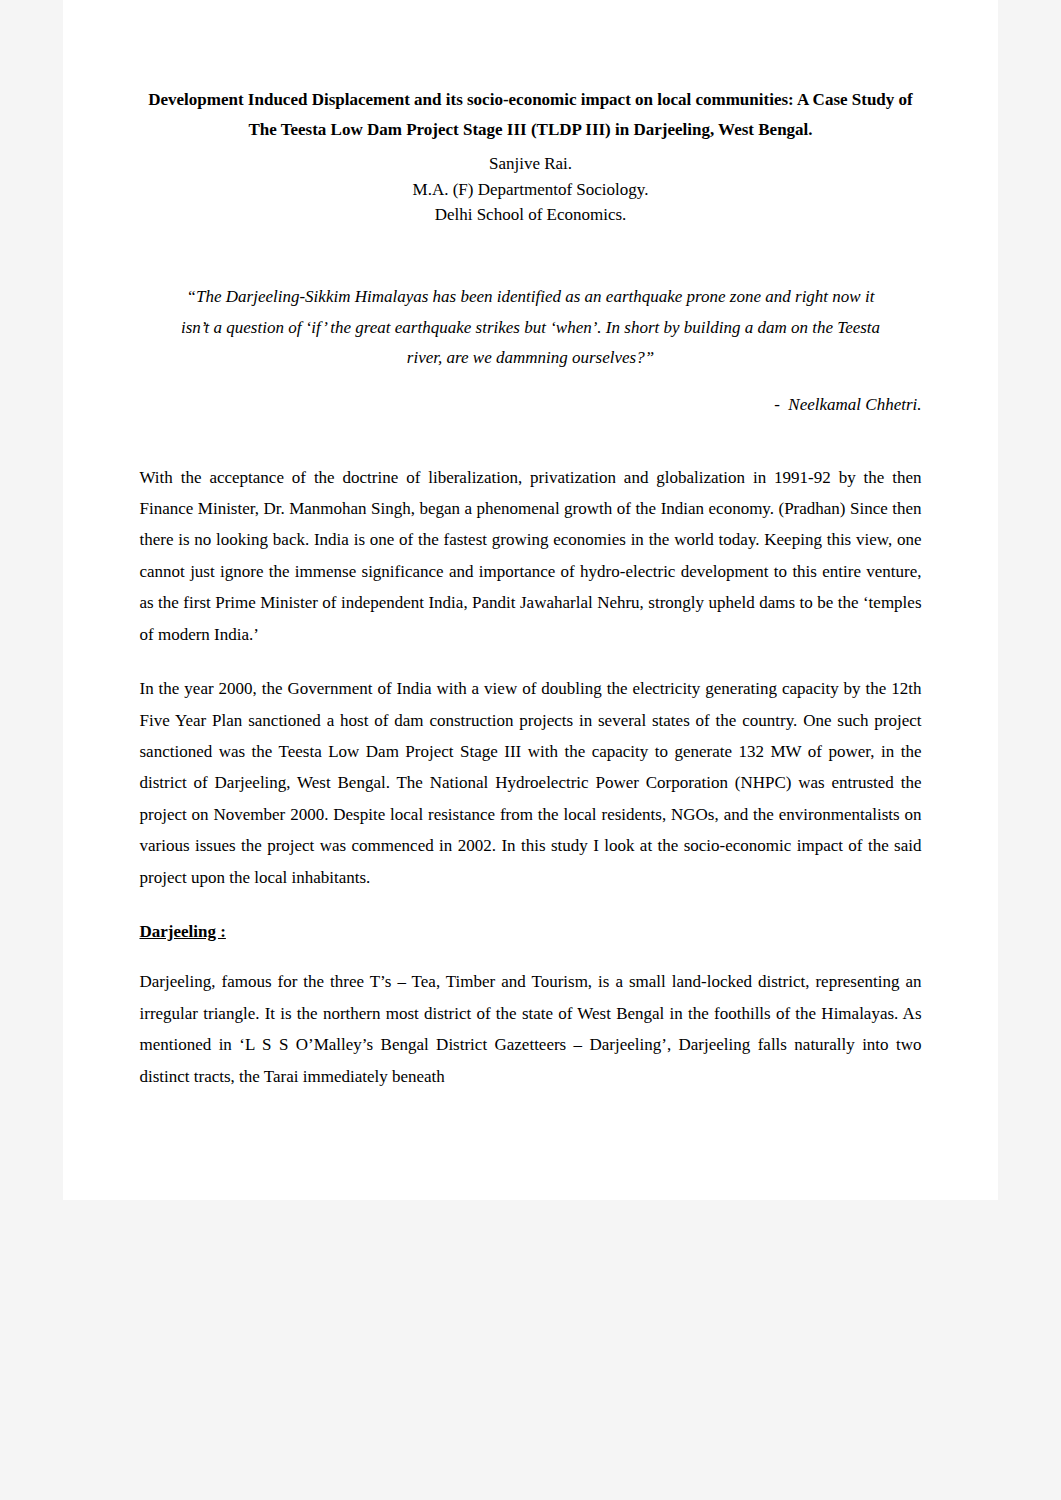Development Induced Displacement and its socio-economic impact on local communities: A Case Study of The Teesta Low Dam Project Stage III (TLDP III) in Darjeeling, West Bengal.
Sanjive Rai. M.A. (F) Departmentof Sociology. Delhi School of Economics.
“The Darjeeling-Sikkim Himalayas has been identified as an earthquake prone zone and right now it isn’t a question of ‘if’ the great earthquake strikes but ‘when’. In short by building a dam on the Teesta river, are we dammning ourselves?”
- Neelkamal Chhetri.
With the acceptance of the doctrine of liberalization, privatization and globalization in 1991-92 by the then Finance Minister, Dr. Manmohan Singh, began a phenomenal growth of the Indian economy. (Pradhan) Since then there is no looking back. India is one of the fastest growing economies in the world today. Keeping this view, one cannot just ignore the immense significance and importance of hydro-electric development to this entire venture, as the first Prime Minister of independent India, Pandit Jawaharlal Nehru, strongly upheld dams to be the ‘temples of modern India.’
In the year 2000, the Government of India with a view of doubling the electricity generating capacity by the 12th Five Year Plan sanctioned a host of dam construction projects in several states of the country. One such project sanctioned was the Teesta Low Dam Project Stage III with the capacity to generate 132 MW of power, in the district of Darjeeling, West Bengal. The National Hydroelectric Power Corporation (NHPC) was entrusted the project on November 2000. Despite local resistance from the local residents, NGOs, and the environmentalists on various issues the project was commenced in 2002. In this study I look at the socio-economic impact of the said project upon the local inhabitants.
Darjeeling :
Darjeeling, famous for the three T’s – Tea, Timber and Tourism, is a small land-locked district, representing an irregular triangle. It is the northern most district of the state of West Bengal in the foothills of the Himalayas. As mentioned in ‘L S S O’Malley’s Bengal District Gazetteers – Darjeeling’, Darjeeling falls naturally into two distinct tracts, the Tarai immediately beneath